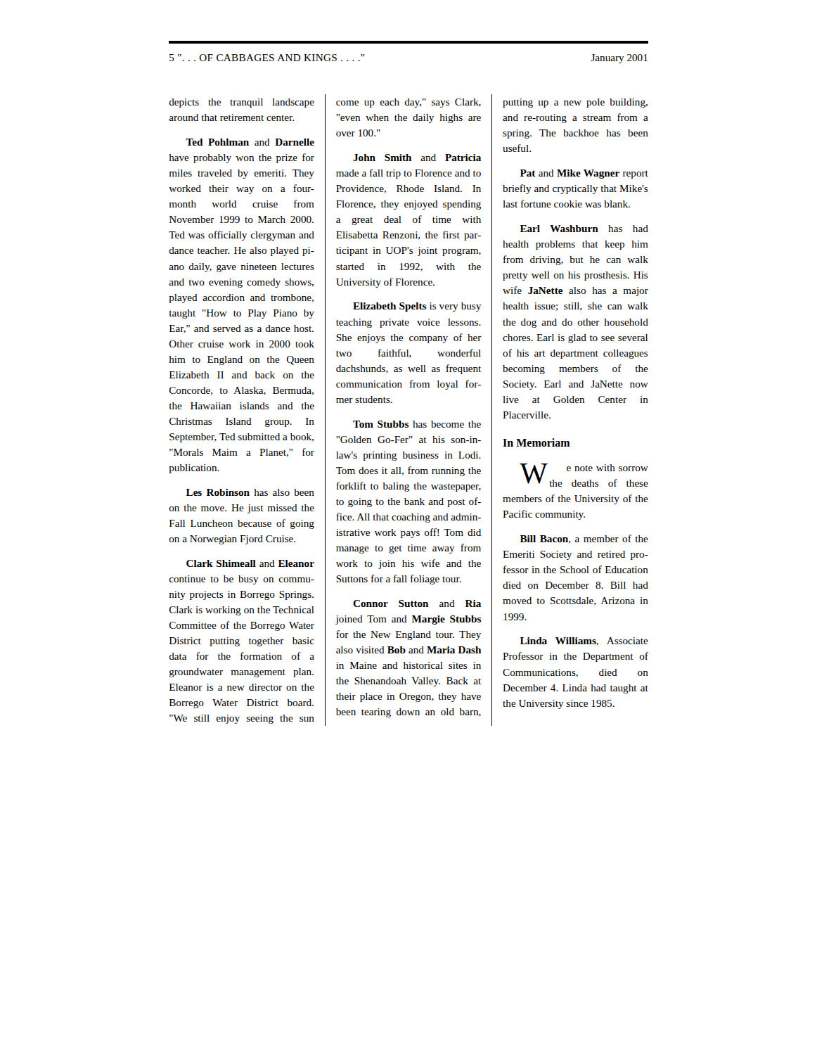5 ". . . OF CABBAGES AND KINGS . . . ."
January 2001
depicts the tranquil landscape around that retirement center.
Ted Pohlman and Darnelle have probably won the prize for miles traveled by emeriti. They worked their way on a four-month world cruise from November 1999 to March 2000. Ted was officially clergyman and dance teacher. He also played piano daily, gave nineteen lectures and two evening comedy shows, played accordion and trombone, taught "How to Play Piano by Ear," and served as a dance host. Other cruise work in 2000 took him to England on the Queen Elizabeth II and back on the Concorde, to Alaska, Bermuda, the Hawaiian islands and the Christmas Island group. In September, Ted submitted a book, "Morals Maim a Planet," for publication.
Les Robinson has also been on the move. He just missed the Fall Luncheon because of going on a Norwegian Fjord Cruise.
Clark Shimeall and Eleanor continue to be busy on community projects in Borrego Springs. Clark is working on the Technical Committee of the Borrego Water District putting together basic data for the formation of a groundwater management plan. Eleanor is a new director on the Borrego Water District board. "We still enjoy seeing the sun come up each day," says Clark, "even when the daily highs are over 100."
John Smith and Patricia made a fall trip to Florence and to Providence, Rhode Island. In Florence, they enjoyed spending a great deal of time with Elisabetta Renzoni, the first participant in UOP's joint program, started in 1992, with the University of Florence.
Elizabeth Spelts is very busy teaching private voice lessons. She enjoys the company of her two faithful, wonderful dachshunds, as well as frequent communication from loyal former students.
Tom Stubbs has become the "Golden Go-Fer" at his son-in-law's printing business in Lodi. Tom does it all, from running the forklift to baling the wastepaper, to going to the bank and post office. All that coaching and administrative work pays off! Tom did manage to get time away from work to join his wife and the Suttons for a fall foliage tour.
Connor Sutton and Ria joined Tom and Margie Stubbs for the New England tour. They also visited Bob and Maria Dash in Maine and historical sites in the Shenandoah Valley. Back at their place in Oregon, they have been tearing down an old barn, putting up a new pole building, and re-routing a stream from a spring. The backhoe has been useful.
Pat and Mike Wagner report briefly and cryptically that Mike's last fortune cookie was blank.
Earl Washburn has had health problems that keep him from driving, but he can walk pretty well on his prosthesis. His wife JaNette also has a major health issue; still, she can walk the dog and do other household chores. Earl is glad to see several of his art department colleagues becoming members of the Society. Earl and JaNette now live at Golden Center in Placerville.
In Memoriam
We note with sorrow the deaths of these members of the University of the Pacific community.
Bill Bacon, a member of the Emeriti Society and retired professor in the School of Education died on December 8. Bill had moved to Scottsdale, Arizona in 1999.
Linda Williams, Associate Professor in the Department of Communications, died on December 4. Linda had taught at the University since 1985.